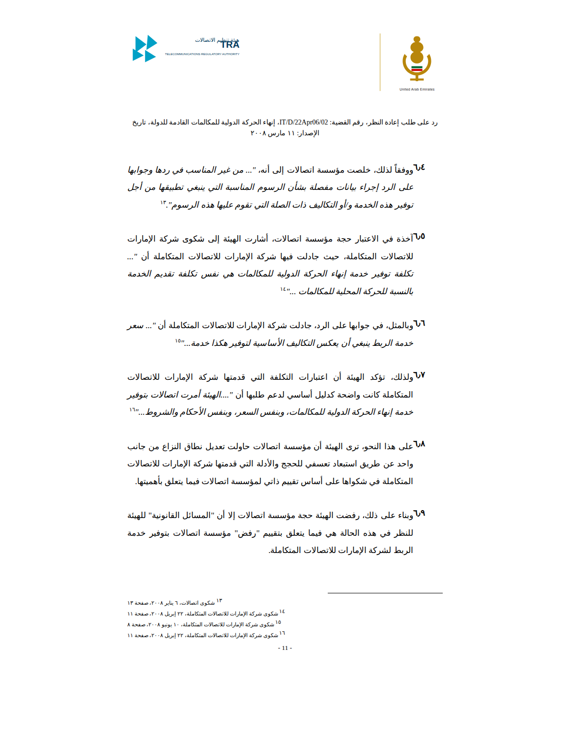United Arab Emirates
رد على طلب إعادة النظر، رقم القضية: IT/D/22Apr06/02، إنهاء الحركة الدولية للمكالمات القادمة للدولة، تاريخ الإصدار: ١١ مارس ٢٠٠٨
٦٫٤
ووفقاً لذلك، خلصت مؤسسة اتصالات إلى أنه، "... من غير المناسب في ردها وجوابها على الرد إجراء بيانات مفصلة بشأن الرسوم المناسبة التي ينبغي تطبيقها من أجل توفير هذه الخدمة و/أو التكاليف ذات الصلة التي تقوم عليها هذه الرسوم".١٣
٦٫٥
آخذة في الاعتبار حجة مؤسسة اتصالات، أشارت الهيئة إلى شكوى شركة الإمارات للاتصالات المتكاملة، حيث جادلت فيها شركة الإمارات للاتصالات المتكاملة أن "... تكلفة توفير خدمة إنهاء الحركة الدولية للمكالمات هي نفس تكلفة تقديم الخدمة بالنسبة للحركة المحلية للمكالمات ..."١٤
٦٫٦
وبالمثل، في جوابها على الرد، جادلت شركة الإمارات للاتصالات المتكاملة أن "... سعر خدمة الربط ينبغي أن يعكس التكاليف الأساسية لتوفير هكذا خدمة..."١٥
٦٫٧
ولذلك، تؤكد الهيئة أن اعتبارات التكلفة التي قدمتها شركة الإمارات للاتصالات المتكاملة كانت واضحة كدليل أساسي لدعم طلبها أن "....الهيئة أمرت اتصالات بتوفير خدمة إنهاء الحركة الدولية للمكالمات، وبنفس السعر، وبنفس الأحكام والشروط..."١٦
٦٫٨
على هذا النحو، ترى الهيئة أن مؤسسة اتصالات حاولت تعديل نطاق النزاع من جانب واحد عن طريق استبعاد تعسفي للحجج والأدلة التي قدمتها شركة الإمارات للاتصالات المتكاملة في شكواها على أساس تقييم ذاتي لمؤسسة اتصالات فيما يتعلق بأهميتها.
٦٫٩
وبناء على ذلك، رفضت الهيئة حجة مؤسسة اتصالات إلا أن "المسائل القانونية" للهيئة للنظر في هذه الحالة هي فيما يتعلق بتقييم "رفض" مؤسسة اتصالات بتوفير خدمة الربط لشركة الإمارات للاتصالات المتكاملة.
١٣ شكوى اتصالات، ٦ يناير ٢٠٠٨، صفحة ١٣
١٤ شكوى شركة الإمارات للاتصالات المتكاملة، ٢٢ إبريل ٢٠٠٨، صفحة ١١
١٥ شكوى شركة الإمارات للاتصالات المتكاملة، ١٠ يونيو ٢٠٠٨، صفحة ٨
١٦ شكوى شركة الإمارات للاتصالات المتكاملة، ٢٢ إبريل ٢٠٠٨، صفحة ١١
- 11 -